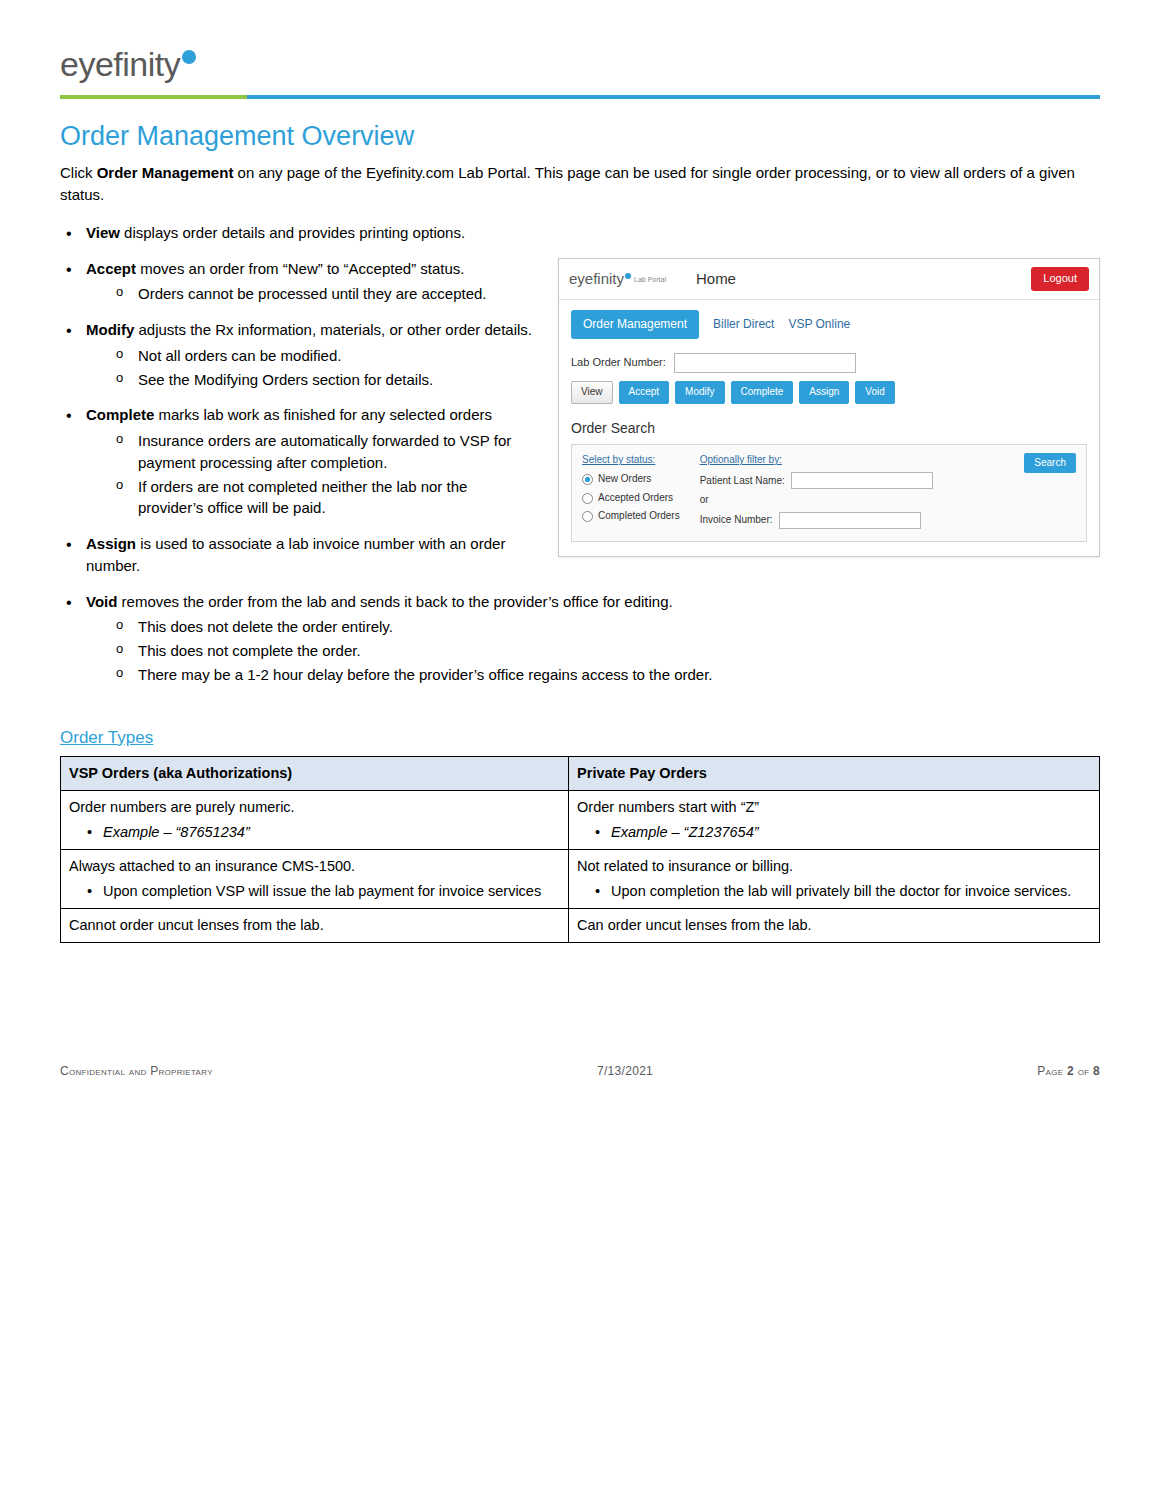eyefinity
Order Management Overview
Click Order Management on any page of the Eyefinity.com Lab Portal. This page can be used for single order processing, or to view all orders of a given status.
View displays order details and provides printing options.
eyefinity Lab Portal Home Logout
Order Management Biller Direct VSP Online
Lab Order Number:
View Accept Modify Complete Assign Void
Order Search
Select by status:
New Orders
Accepted Orders
Completed Orders
Optionally filter by:
Patient Last Name:
or
Invoice Number:
Search
Accept moves an order from “New” to “Accepted” status.
Orders cannot be processed until they are accepted.
Modify adjusts the Rx information, materials, or other order details.
Not all orders can be modified.
See the Modifying Orders section for details.
Complete marks lab work as finished for any selected orders
Insurance orders are automatically forwarded to VSP for payment processing after completion.
If orders are not completed neither the lab nor the provider’s office will be paid.
Assign is used to associate a lab invoice number with an order number.
Void removes the order from the lab and sends it back to the provider’s office for editing.
This does not delete the order entirely.
This does not complete the order.
There may be a 1-2 hour delay before the provider’s office regains access to the order.
Order Types
| VSP Orders (aka Authorizations) | Private Pay Orders |
| --- | --- |
| Order numbers are purely numeric. Example – “87651234” | Order numbers start with “Z” Example – “Z1237654” |
| Always attached to an insurance CMS-1500. Upon completion VSP will issue the lab payment for invoice services | Not related to insurance or billing. Upon completion the lab will privately bill the doctor for invoice services. |
| Cannot order uncut lenses from the lab. | Can order uncut lenses from the lab. |
Confidential and Proprietary 7/13/2021 Page 2 of 8